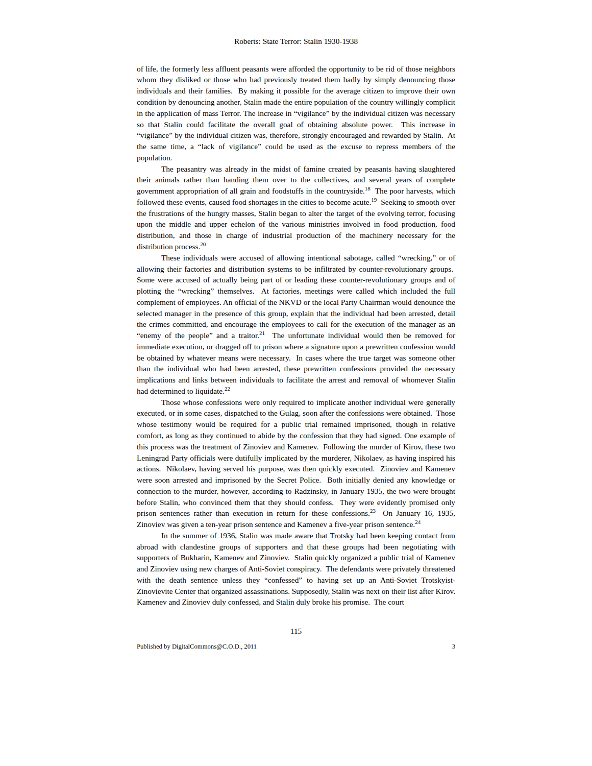Roberts: State Terror: Stalin 1930-1938
of life, the formerly less affluent peasants were afforded the opportunity to be rid of those neighbors whom they disliked or those who had previously treated them badly by simply denouncing those individuals and their families. By making it possible for the average citizen to improve their own condition by denouncing another, Stalin made the entire population of the country willingly complicit in the application of mass Terror. The increase in “vigilance” by the individual citizen was necessary so that Stalin could facilitate the overall goal of obtaining absolute power. This increase in “vigilance” by the individual citizen was, therefore, strongly encouraged and rewarded by Stalin. At the same time, a “lack of vigilance” could be used as the excuse to repress members of the population.
The peasantry was already in the midst of famine created by peasants having slaughtered their animals rather than handing them over to the collectives, and several years of complete government appropriation of all grain and foodstuffs in the countryside.18 The poor harvests, which followed these events, caused food shortages in the cities to become acute.19 Seeking to smooth over the frustrations of the hungry masses, Stalin began to alter the target of the evolving terror, focusing upon the middle and upper echelon of the various ministries involved in food production, food distribution, and those in charge of industrial production of the machinery necessary for the distribution process.20
These individuals were accused of allowing intentional sabotage, called “wrecking,” or of allowing their factories and distribution systems to be infiltrated by counter-revolutionary groups. Some were accused of actually being part of or leading these counter-revolutionary groups and of plotting the “wrecking” themselves. At factories, meetings were called which included the full complement of employees. An official of the NKVD or the local Party Chairman would denounce the selected manager in the presence of this group, explain that the individual had been arrested, detail the crimes committed, and encourage the employees to call for the execution of the manager as an “enemy of the people” and a traitor.21 The unfortunate individual would then be removed for immediate execution, or dragged off to prison where a signature upon a prewritten confession would be obtained by whatever means were necessary. In cases where the true target was someone other than the individual who had been arrested, these prewritten confessions provided the necessary implications and links between individuals to facilitate the arrest and removal of whomever Stalin had determined to liquidate.22
Those whose confessions were only required to implicate another individual were generally executed, or in some cases, dispatched to the Gulag, soon after the confessions were obtained. Those whose testimony would be required for a public trial remained imprisoned, though in relative comfort, as long as they continued to abide by the confession that they had signed. One example of this process was the treatment of Zinoviev and Kamenev. Following the murder of Kirov, these two Leningrad Party officials were dutifully implicated by the murderer, Nikolaev, as having inspired his actions. Nikolaev, having served his purpose, was then quickly executed. Zinoviev and Kamenev were soon arrested and imprisoned by the Secret Police. Both initially denied any knowledge or connection to the murder, however, according to Radzinsky, in January 1935, the two were brought before Stalin, who convinced them that they should confess. They were evidently promised only prison sentences rather than execution in return for these confessions.23 On January 16, 1935, Zinoviev was given a ten-year prison sentence and Kamenev a five-year prison sentence.24
In the summer of 1936, Stalin was made aware that Trotsky had been keeping contact from abroad with clandestine groups of supporters and that these groups had been negotiating with supporters of Bukharin, Kamenev and Zinoviev. Stalin quickly organized a public trial of Kamenev and Zinoviev using new charges of Anti-Soviet conspiracy. The defendants were privately threatened with the death sentence unless they “confessed” to having set up an Anti-Soviet Trotskyist-Zinovievite Center that organized assassinations. Supposedly, Stalin was next on their list after Kirov. Kamenev and Zinoviev duly confessed, and Stalin duly broke his promise. The court
115
Published by DigitalCommons@C.O.D., 2011
3